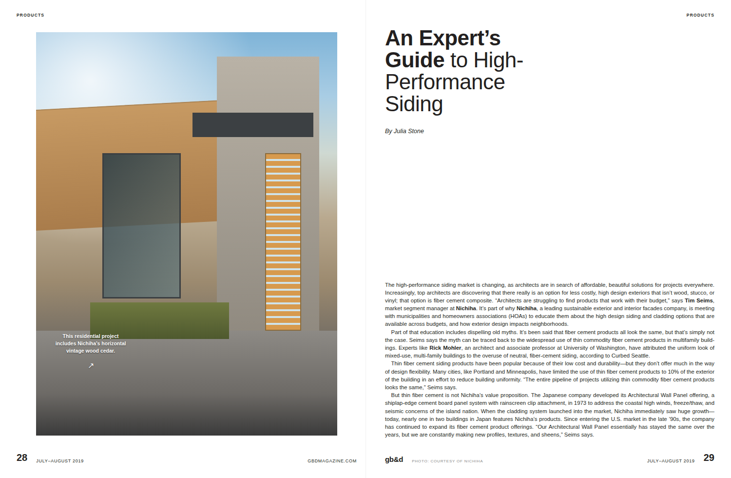Products
This residential project includes Nichiha’s horizontal vintage wood cedar. ↗
28 July–August 2019 gbdmagazine.com
Products
An Expert’s
Guide to High-
Performance
Siding
By Julia Stone
The high-performance siding market is changing, as architects are in search of affordable, beautiful solutions for projects everywhere. Increasingly, top architects are discovering that there really is an option for less costly, high design exteriors that isn’t wood, stucco, or vinyl; that option is fiber cement composite. “Architects are struggling to find products that work with their budget,” says Tim Seims, market segment manager at Nichiha. It’s part of why Nichiha, a leading sustainable exterior and interior facades company, is meeting with municipalities and homeowners associations (HOAs) to educate them about the high design siding and cladding options that are available across budgets, and how exterior design impacts neighborhoods.
Part of that education includes dispelling old myths. It’s been said that fiber cement products all look the same, but that’s simply not the case. Seims says the myth can be traced back to the widespread use of thin commodity fiber cement products in multifamily buildings. Experts like Rick Mohler, an architect and associate professor at University of Washington, have attributed the uniform look of mixed-use, multi-family buildings to the overuse of neutral, fiber-cement siding, according to Curbed Seattle.
Thin fiber cement siding products have been popular because of their low cost and durability—but they don’t offer much in the way of design flexibility. Many cities, like Portland and Minneapolis, have limited the use of thin fiber cement products to 10% of the exterior of the building in an effort to reduce building uniformity. “The entire pipeline of projects utilizing thin commodity fiber cement products looks the same,” Seims says.
But thin fiber cement is not Nichiha’s value proposition. The Japanese company developed its Architectural Wall Panel offering, a shiplap-edge cement board panel system with rainscreen clip attachment, in 1973 to address the coastal high winds, freeze/thaw, and seismic concerns of the island nation. When the cladding system launched into the market, Nichiha immediately saw huge growth—today, nearly one in two buildings in Japan features Nichiha’s products. Since entering the U.S. market in the late ’90s, the company has continued to expand its fiber cement product offerings. “Our Architectural Wall Panel essentially has stayed the same over the years, but we are constantly making new profiles, textures, and sheens,” Seims says.
gb&d Photo: Courtesy of Nichiha July–August 2019 29